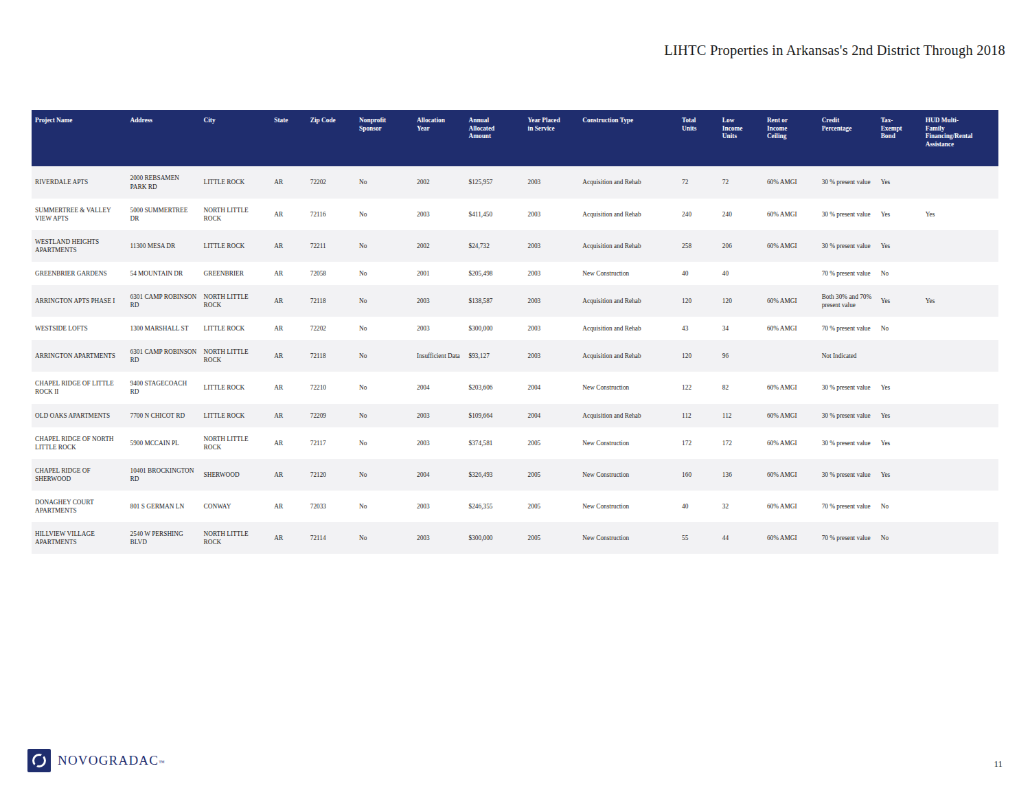LIHTC Properties in Arkansas's 2nd District Through 2018
| Project Name | Address | City | State | Zip Code | Nonprofit Sponsor | Allocation Year | Annual Allocated Amount | Year Placed in Service | Construction Type | Total Units | Low Income Units | Rent or Income Ceiling | Credit Percentage | Tax- Exempt Bond | HUD Multi- Family Financing/Rental Assistance |
| --- | --- | --- | --- | --- | --- | --- | --- | --- | --- | --- | --- | --- | --- | --- | --- |
| RIVERDALE APTS | 2000 REBSAMEN PARK RD | LITTLE ROCK | AR | 72202 | No | 2002 | $125,957 | 2003 | Acquisition and Rehab | 72 | 72 | 60% AMGI | 30 % present value | Yes | |
| SUMMERTREE & VALLEY VIEW APTS | 5000 SUMMERTREE DR | NORTH LITTLE ROCK | AR | 72116 | No | 2003 | $411,450 | 2003 | Acquisition and Rehab | 240 | 240 | 60% AMGI | 30 % present value | Yes | Yes |
| WESTLAND HEIGHTS APARTMENTS | 11300 MESA DR | LITTLE ROCK | AR | 72211 | No | 2002 | $24,732 | 2003 | Acquisition and Rehab | 258 | 206 | 60% AMGI | 30 % present value | Yes | |
| GREENBRIER GARDENS | 54 MOUNTAIN DR | GREENBRIER | AR | 72058 | No | 2001 | $205,498 | 2003 | New Construction | 40 | 40 | | 70 % present value | No | |
| ARRINGTON APTS PHASE I | 6301 CAMP ROBINSON RD | NORTH LITTLE ROCK | AR | 72118 | No | 2003 | $138,587 | 2003 | Acquisition and Rehab | 120 | 120 | 60% AMGI | Both 30% and 70% present value | Yes | Yes |
| WESTSIDE LOFTS | 1300 MARSHALL ST | LITTLE ROCK | AR | 72202 | No | 2003 | $300,000 | 2003 | Acquisition and Rehab | 43 | 34 | 60% AMGI | 70 % present value | No | |
| ARRINGTON APARTMENTS | 6301 CAMP ROBINSON RD | NORTH LITTLE ROCK | AR | 72118 | No | Insufficient Data | $93,127 | 2003 | Acquisition and Rehab | 120 | 96 | | Not Indicated | | |
| CHAPEL RIDGE OF LITTLE ROCK II | 9400 STAGECOACH RD | LITTLE ROCK | AR | 72210 | No | 2004 | $203,606 | 2004 | New Construction | 122 | 82 | 60% AMGI | 30 % present value | Yes | |
| OLD OAKS APARTMENTS | 7700 N CHICOT RD | LITTLE ROCK | AR | 72209 | No | 2003 | $109,664 | 2004 | Acquisition and Rehab | 112 | 112 | 60% AMGI | 30 % present value | Yes | |
| CHAPEL RIDGE OF NORTH LITTLE ROCK | 5900 MCCAIN PL | NORTH LITTLE ROCK | AR | 72117 | No | 2003 | $374,581 | 2005 | New Construction | 172 | 172 | 60% AMGI | 30 % present value | Yes | |
| CHAPEL RIDGE OF SHERWOOD | 10401 BROCKINGTON RD | SHERWOOD | AR | 72120 | No | 2004 | $326,493 | 2005 | New Construction | 160 | 136 | 60% AMGI | 30 % present value | Yes | |
| DONAGHEY COURT APARTMENTS | 801 S GERMAN LN | CONWAY | AR | 72033 | No | 2003 | $246,355 | 2005 | New Construction | 40 | 32 | 60% AMGI | 70 % present value | No | |
| HILLVIEW VILLAGE APARTMENTS | 2540 W PERSHING BLVD | NORTH LITTLE ROCK | AR | 72114 | No | 2003 | $300,000 | 2005 | New Construction | 55 | 44 | 60% AMGI | 70 % present value | No | |
NOVOGRADAC™
11